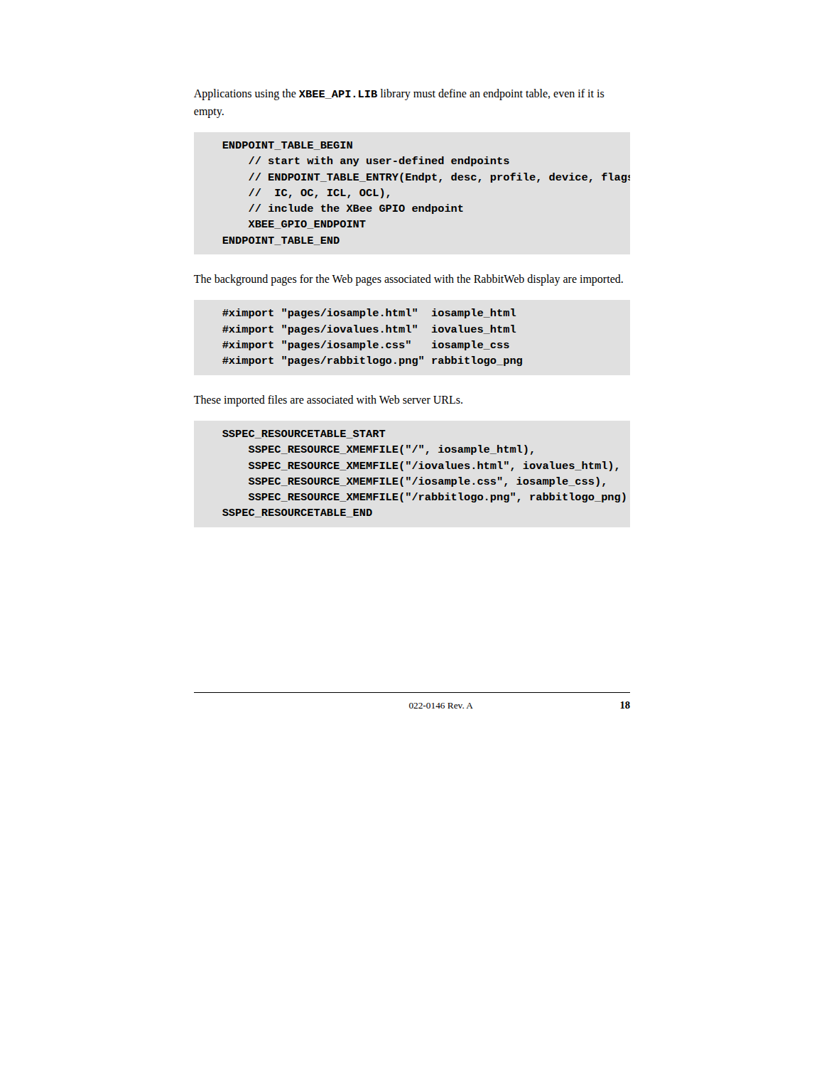Applications using the XBEE_API.LIB library must define an endpoint table, even if it is empty.
ENDPOINT_TABLE_BEGIN
    // start with any user-defined endpoints
    // ENDPOINT_TABLE_ENTRY(Endpt, desc, profile, device, flags,
    //  IC, OC, ICL, OCL),
    // include the XBee GPIO endpoint
    XBEE_GPIO_ENDPOINT
ENDPOINT_TABLE_END
The background pages for the Web pages associated with the RabbitWeb display are imported.
#ximport "pages/iosample.html"  iosample_html
#ximport "pages/iovalues.html"  iovalues_html
#ximport "pages/iosample.css"   iosample_css
#ximport "pages/rabbitlogo.png" rabbitlogo_png
These imported files are associated with Web server URLs.
SSPEC_RESOURCETABLE_START
    SSPEC_RESOURCE_XMEMFILE("/", iosample_html),
    SSPEC_RESOURCE_XMEMFILE("/iovalues.html", iovalues_html),
    SSPEC_RESOURCE_XMEMFILE("/iosample.css", iosample_css),
    SSPEC_RESOURCE_XMEMFILE("/rabbitlogo.png", rabbitlogo_png)
SSPEC_RESOURCETABLE_END
022-0146 Rev. A 18